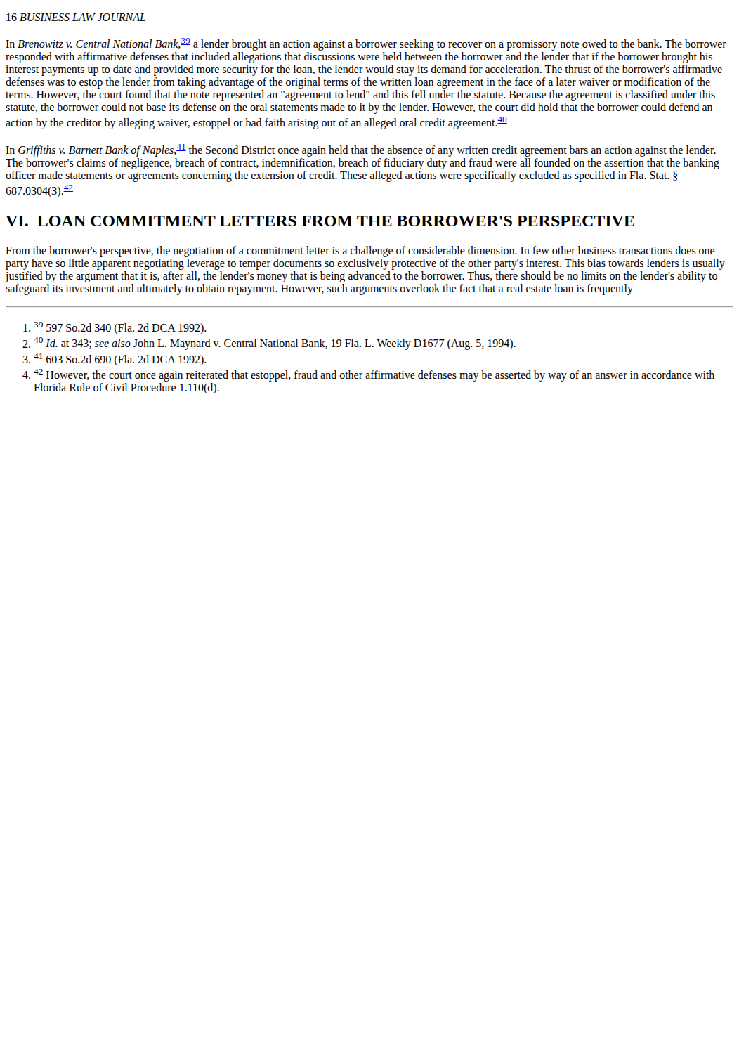16 BUSINESS LAW JOURNAL
In Brenowitz v. Central National Bank,39 a lender brought an action against a borrower seeking to recover on a promissory note owed to the bank. The borrower responded with affirmative defenses that included allegations that discussions were held between the borrower and the lender that if the borrower brought his interest payments up to date and provided more security for the loan, the lender would stay its demand for acceleration. The thrust of the borrower's affirmative defenses was to estop the lender from taking advantage of the original terms of the written loan agreement in the face of a later waiver or modification of the terms. However, the court found that the note represented an "agreement to lend" and this fell under the statute. Because the agreement is classified under this statute, the borrower could not base its defense on the oral statements made to it by the lender. However, the court did hold that the borrower could defend an action by the creditor by alleging waiver, estoppel or bad faith arising out of an alleged oral credit agreement.40
In Griffiths v. Barnett Bank of Naples,41 the Second District once again held that the absence of any written credit agreement bars an action against the lender. The borrower's claims of negligence, breach of contract, indemnification, breach of fiduciary duty and fraud were all founded on the assertion that the banking officer made statements or agreements concerning the extension of credit. These alleged actions were specifically excluded as specified in Fla. Stat. § 687.0304(3).42
VI. LOAN COMMITMENT LETTERS FROM THE BORROWER'S PERSPECTIVE
From the borrower's perspective, the negotiation of a commitment letter is a challenge of considerable dimension. In few other business transactions does one party have so little apparent negotiating leverage to temper documents so exclusively protective of the other party's interest. This bias towards lenders is usually justified by the argument that it is, after all, the lender's money that is being advanced to the borrower. Thus, there should be no limits on the lender's ability to safeguard its investment and ultimately to obtain repayment. However, such arguments overlook the fact that a real estate loan is frequently
39 597 So.2d 340 (Fla. 2d DCA 1992).
40 Id. at 343; see also John L. Maynard v. Central National Bank, 19 Fla. L. Weekly D1677 (Aug. 5, 1994).
41 603 So.2d 690 (Fla. 2d DCA 1992).
42 However, the court once again reiterated that estoppel, fraud and other affirmative defenses may be asserted by way of an answer in accordance with Florida Rule of Civil Procedure 1.110(d).